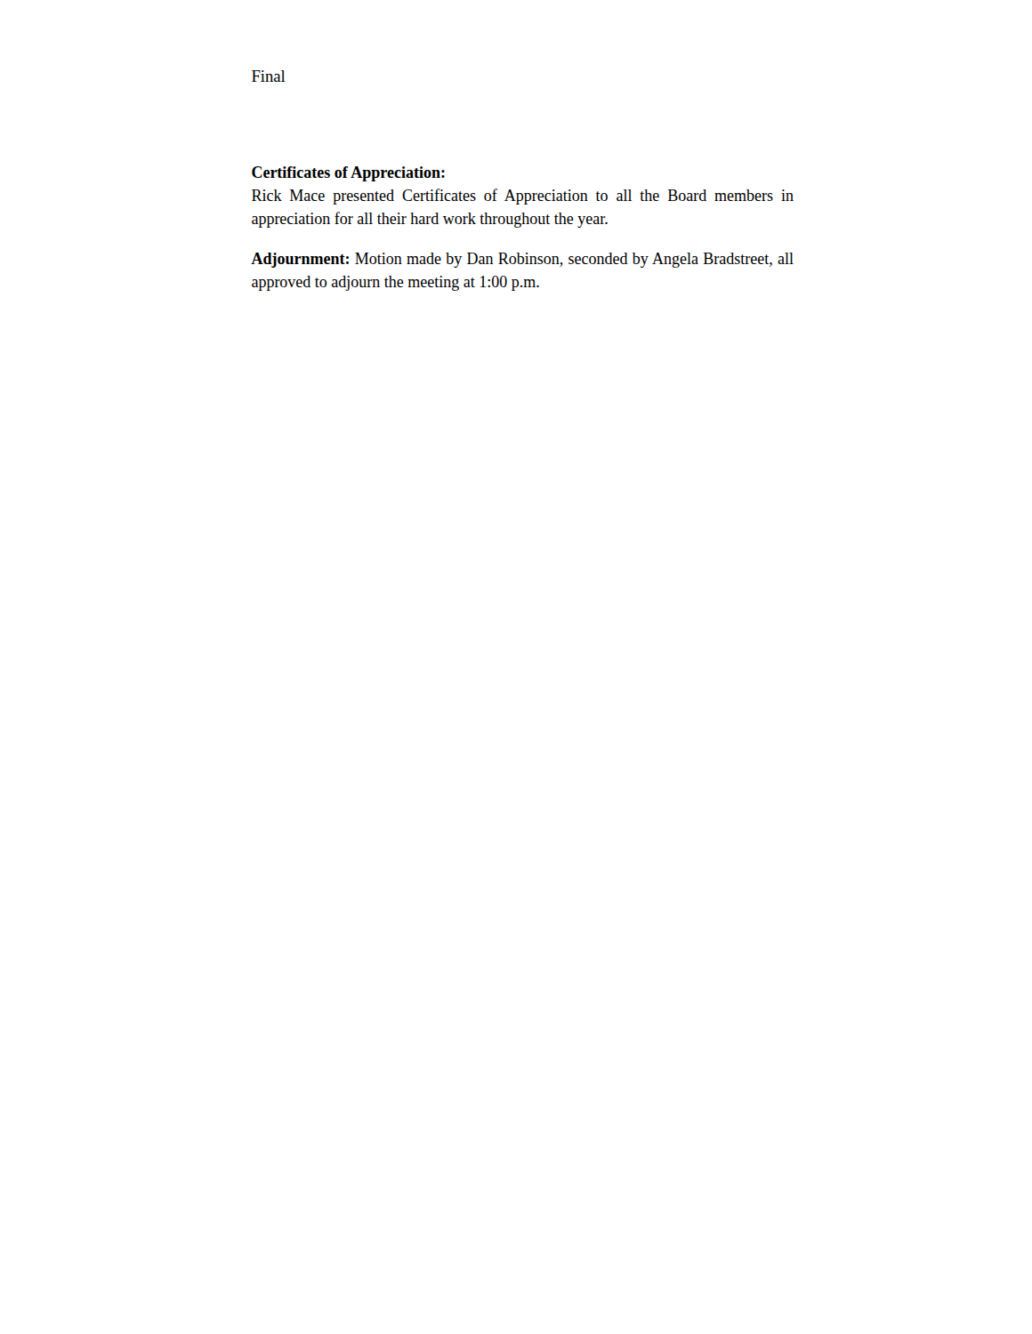Final
Certificates of Appreciation:
Rick Mace presented Certificates of Appreciation to all the Board members in appreciation for all their hard work throughout the year.
Adjournment: Motion made by Dan Robinson, seconded by Angela Bradstreet, all approved to adjourn the meeting at 1:00 p.m.